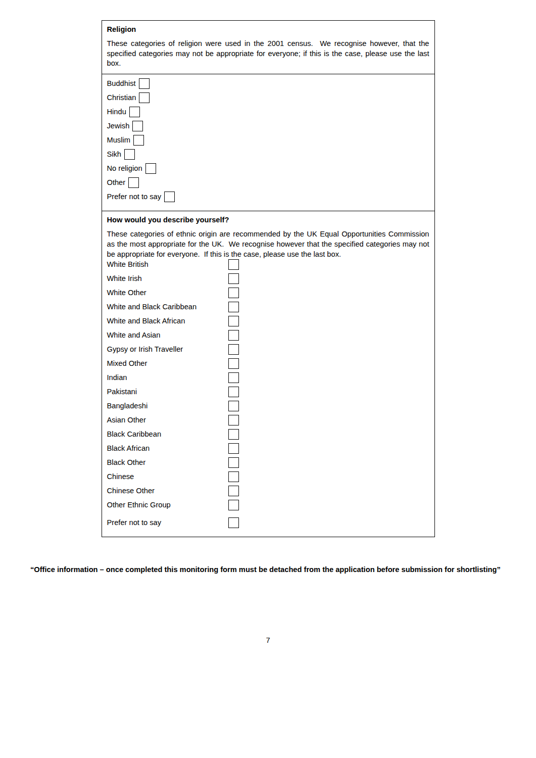| Religion These categories of religion were used in the 2001 census. We recognise however, that the specified categories may not be appropriate for everyone; if this is the case, please use the last box. |
| Buddhist Christian Hindu Jewish Muslim Sikh No religion Other Prefer not to say |
| How would you describe yourself? These categories of ethnic origin are recommended by the UK Equal Opportunities Commission as the most appropriate for the UK. We recognise however that the specified categories may not be appropriate for everyone. If this is the case, please use the last box. White British White Irish White Other White and Black Caribbean White and Black African White and Asian Gypsy or Irish Traveller Mixed Other Indian Pakistani Bangladeshi Asian Other Black Caribbean Black African Black Other Chinese Chinese Other Other Ethnic Group Prefer not to say |
“Office information – once completed this monitoring form must be detached from the application before submission for shortlisting”
7